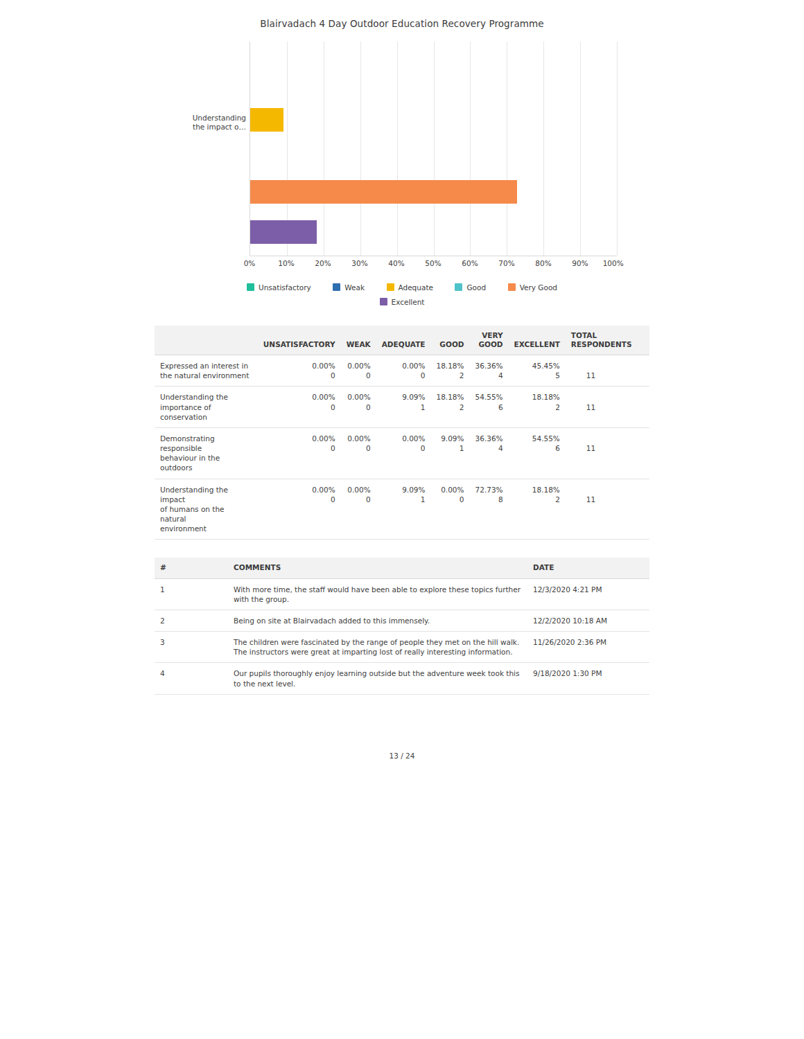Blairvadach 4 Day Outdoor Education Recovery Programme
Understanding
the impact o…
0% 10% 20% 30% 40% 50% 60% 70% 80% 90% 100%
Unsatisfactory Weak Adequate Good Very Good
Excellent
| | UNSATISFACTORY | WEAK | ADEQUATE | GOOD | VERY GOOD | EXCELLENT | TOTAL RESPONDENTS |
| --- | --- | --- | --- | --- | --- | --- | --- |
| Expressed an interest in the natural environment | 0.00% 0 | 0.00% 0 | 0.00% 0 | 18.18% 2 | 36.36% 4 | 45.45% 5 | 11 |
| Understanding the importance of conservation | 0.00% 0 | 0.00% 0 | 9.09% 1 | 18.18% 2 | 54.55% 6 | 18.18% 2 | 11 |
| Demonstrating responsible behaviour in the outdoors | 0.00% 0 | 0.00% 0 | 0.00% 0 | 9.09% 1 | 36.36% 4 | 54.55% 6 | 11 |
| Understanding the impact of humans on the natural environment | 0.00% 0 | 0.00% 0 | 9.09% 1 | 0.00% 0 | 72.73% 8 | 18.18% 2 | 11 |
| # | COMMENTS | DATE |
| --- | --- | --- |
| 1 | With more time, the staff would have been able to explore these topics further with the group. | 12/3/2020 4:21 PM |
| 2 | Being on site at Blairvadach added to this immensely. | 12/2/2020 10:18 AM |
| 3 | The children were fascinated by the range of people they met on the hill walk. The instructors were great at imparting lost of really interesting information. | 11/26/2020 2:36 PM |
| 4 | Our pupils thoroughly enjoy learning outside but the adventure week took this to the next level. | 9/18/2020 1:30 PM |
13 / 24